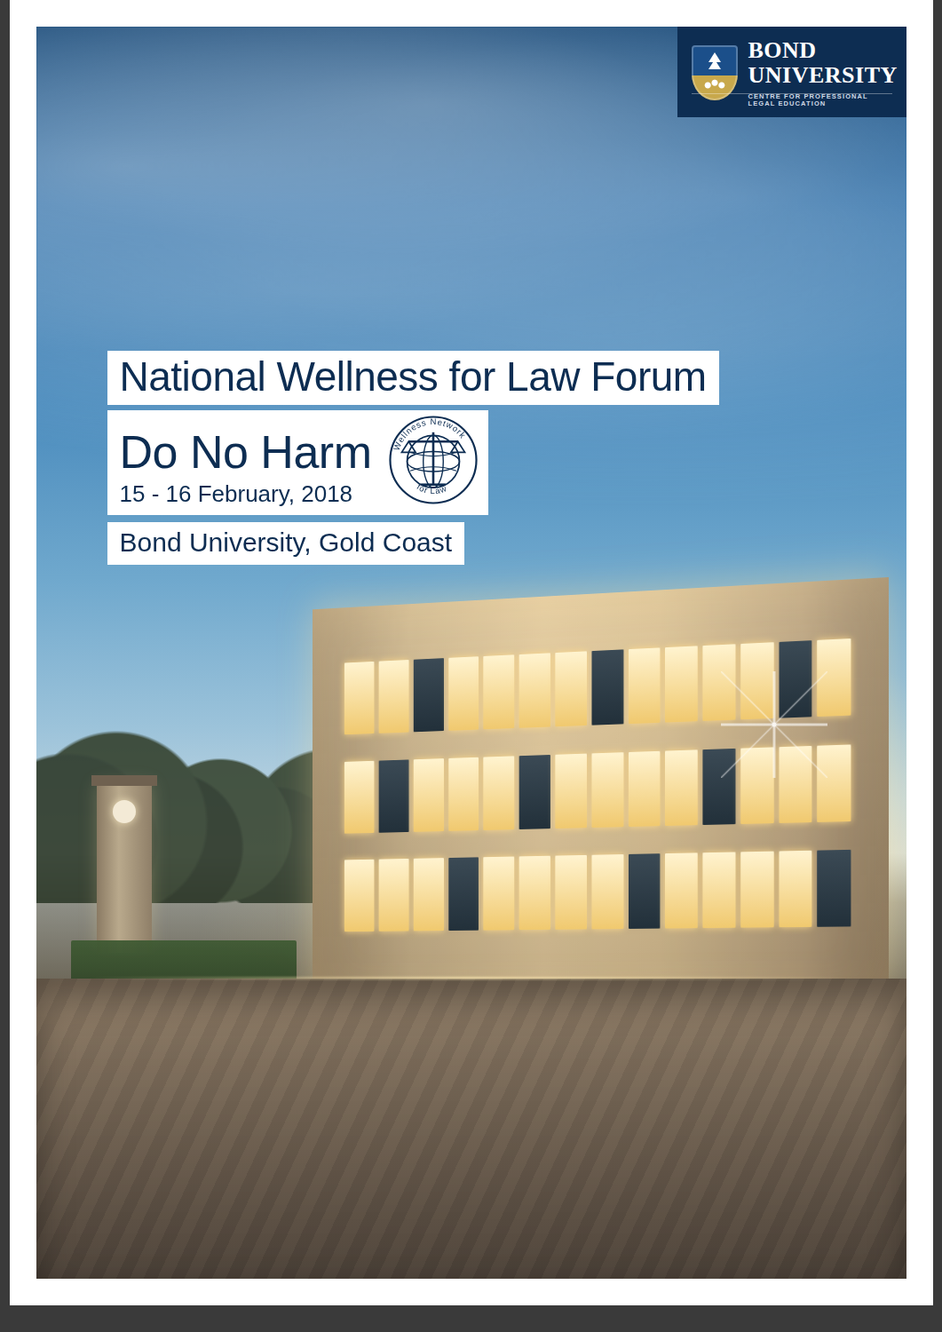BOND UNIVERSITY Centre for Professional
Legal Education
National Wellness for Law Forum
Do No Harm 15 - 16 February, 2018 Wellness Network for Law
Bond University, Gold Coast